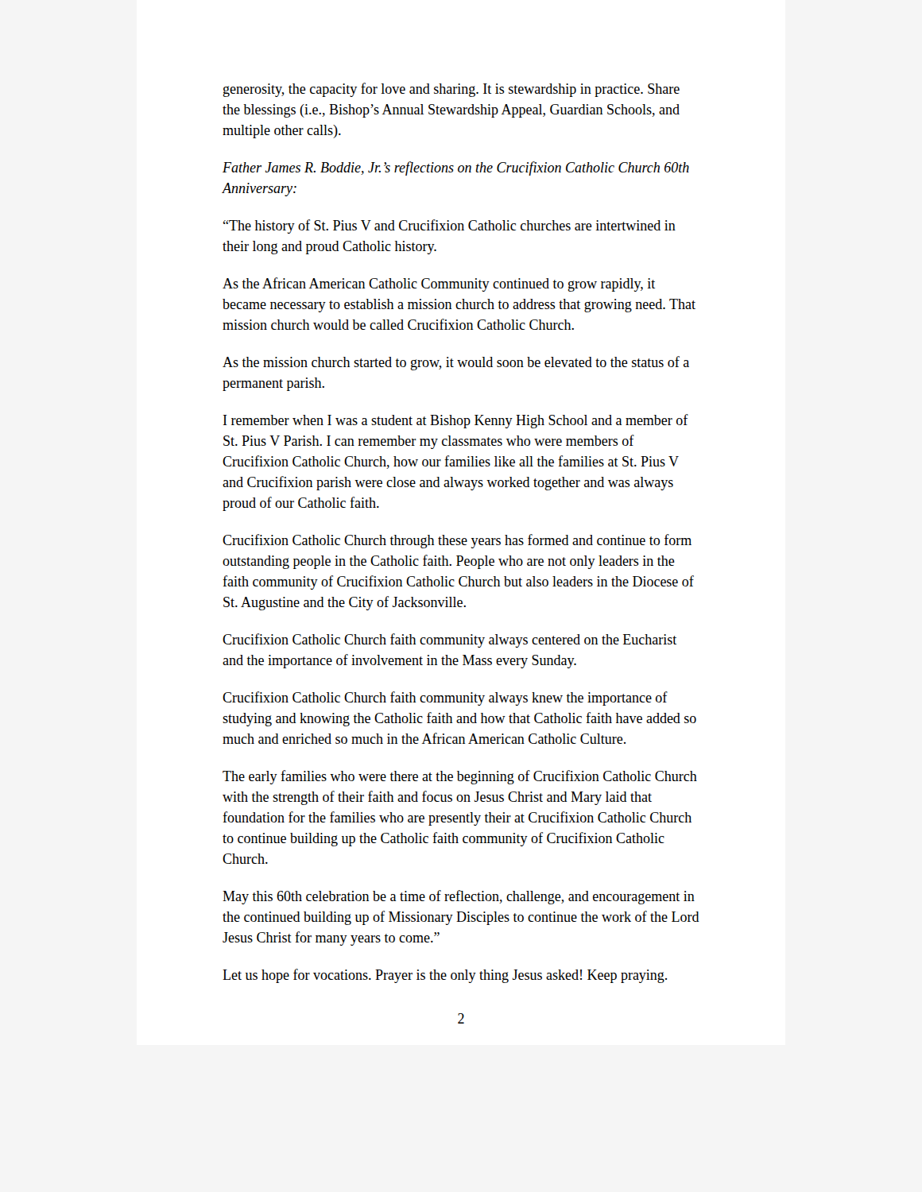generosity, the capacity for love and sharing. It is stewardship in practice. Share the blessings (i.e., Bishop’s Annual Stewardship Appeal, Guardian Schools, and multiple other calls).
Father James R. Boddie, Jr.’s reflections on the Crucifixion Catholic Church 60th Anniversary:
“The history of St. Pius V and Crucifixion Catholic churches are intertwined in their long and proud Catholic history.
As the African American Catholic Community continued to grow rapidly, it became necessary to establish a mission church to address that growing need. That mission church would be called Crucifixion Catholic Church.
As the mission church started to grow, it would soon be elevated to the status of a permanent parish.
I remember when I was a student at Bishop Kenny High School and a member of St. Pius V Parish. I can remember my classmates who were members of Crucifixion Catholic Church, how our families like all the families at St. Pius V and Crucifixion parish were close and always worked together and was always proud of our Catholic faith.
Crucifixion Catholic Church through these years has formed and continue to form outstanding people in the Catholic faith. People who are not only leaders in the faith community of Crucifixion Catholic Church but also leaders in the Diocese of St. Augustine and the City of Jacksonville.
Crucifixion Catholic Church faith community always centered on the Eucharist and the importance of involvement in the Mass every Sunday.
Crucifixion Catholic Church faith community always knew the importance of studying and knowing the Catholic faith and how that Catholic faith have added so much and enriched so much in the African American Catholic Culture.
The early families who were there at the beginning of Crucifixion Catholic Church with the strength of their faith and focus on Jesus Christ and Mary laid that foundation for the families who are presently their at Crucifixion Catholic Church to continue building up the Catholic faith community of Crucifixion Catholic Church.
May this 60th celebration be a time of reflection, challenge, and encouragement in the continued building up of Missionary Disciples to continue the work of the Lord Jesus Christ for many years to come.”
Let us hope for vocations. Prayer is the only thing Jesus asked! Keep praying.
2